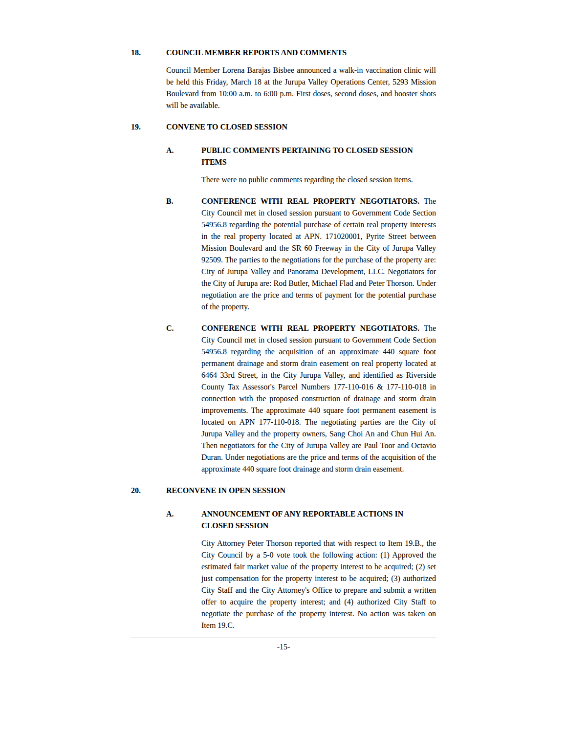18.
COUNCIL MEMBER REPORTS AND COMMENTS
Council Member Lorena Barajas Bisbee announced a walk-in vaccination clinic will be held this Friday, March 18 at the Jurupa Valley Operations Center, 5293 Mission Boulevard from 10:00 a.m. to 6:00 p.m. First doses, second doses, and booster shots will be available.
19.
CONVENE TO CLOSED SESSION
A.
PUBLIC COMMENTS PERTAINING TO CLOSED SESSION ITEMS
There were no public comments regarding the closed session items.
B.
CONFERENCE WITH REAL PROPERTY NEGOTIATORS. The City Council met in closed session pursuant to Government Code Section 54956.8 regarding the potential purchase of certain real property interests in the real property located at APN. 171020001, Pyrite Street between Mission Boulevard and the SR 60 Freeway in the City of Jurupa Valley 92509. The parties to the negotiations for the purchase of the property are: City of Jurupa Valley and Panorama Development, LLC. Negotiators for the City of Jurupa are: Rod Butler, Michael Flad and Peter Thorson. Under negotiation are the price and terms of payment for the potential purchase of the property.
C.
CONFERENCE WITH REAL PROPERTY NEGOTIATORS. The City Council met in closed session pursuant to Government Code Section 54956.8 regarding the acquisition of an approximate 440 square foot permanent drainage and storm drain easement on real property located at 6464 33rd Street, in the City Jurupa Valley, and identified as Riverside County Tax Assessor's Parcel Numbers 177-110-016 & 177-110-018 in connection with the proposed construction of drainage and storm drain improvements. The approximate 440 square foot permanent easement is located on APN 177-110-018. The negotiating parties are the City of Jurupa Valley and the property owners, Sang Choi An and Chun Hui An. Then negotiators for the City of Jurupa Valley are Paul Toor and Octavio Duran. Under negotiations are the price and terms of the acquisition of the approximate 440 square foot drainage and storm drain easement.
20.
RECONVENE IN OPEN SESSION
A.
ANNOUNCEMENT OF ANY REPORTABLE ACTIONS IN CLOSED SESSION
City Attorney Peter Thorson reported that with respect to Item 19.B., the City Council by a 5-0 vote took the following action: (1) Approved the estimated fair market value of the property interest to be acquired; (2) set just compensation for the property interest to be acquired; (3) authorized City Staff and the City Attorney's Office to prepare and submit a written offer to acquire the property interest; and (4) authorized City Staff to negotiate the purchase of the property interest. No action was taken on Item 19.C.
-15-